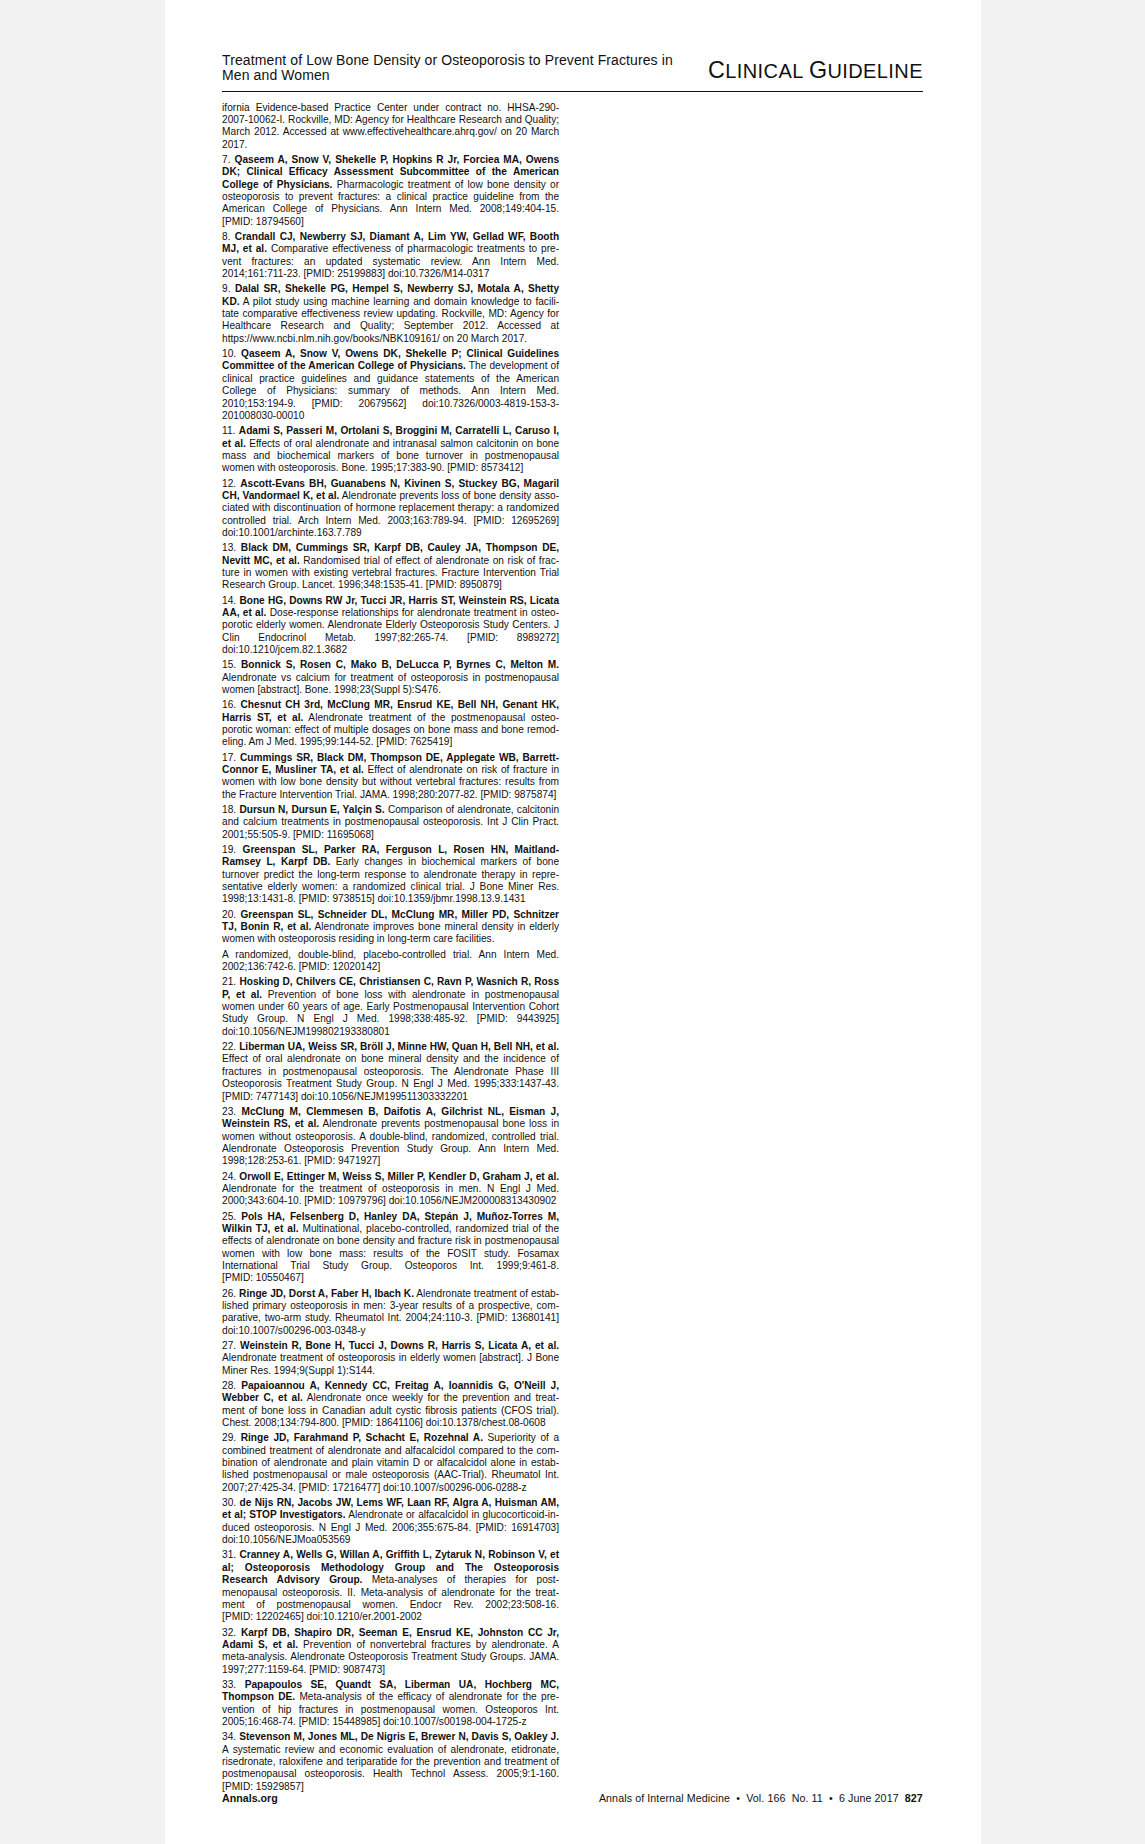Treatment of Low Bone Density or Osteoporosis to Prevent Fractures in Men and Women
CLINICAL GUIDELINE
ifornia Evidence-based Practice Center under contract no. HHSA-290-2007-10062-I. Rockville, MD: Agency for Healthcare Research and Quality; March 2012. Accessed at www.effectivehealthcare.ahrq.gov/ on 20 March 2017.
7. Qaseem A, Snow V, Shekelle P, Hopkins R Jr, Forciea MA, Owens DK; Clinical Efficacy Assessment Subcommittee of the American College of Physicians. Pharmacologic treatment of low bone density or osteoporosis to prevent fractures: a clinical practice guideline from the American College of Physicians. Ann Intern Med. 2008;149:404-15. [PMID: 18794560]
8. Crandall CJ, Newberry SJ, Diamant A, Lim YW, Gellad WF, Booth MJ, et al. Comparative effectiveness of pharmacologic treatments to prevent fractures: an updated systematic review. Ann Intern Med. 2014;161:711-23. [PMID: 25199883] doi:10.7326/M14-0317
9. Dalal SR, Shekelle PG, Hempel S, Newberry SJ, Motala A, Shetty KD. A pilot study using machine learning and domain knowledge to facilitate comparative effectiveness review updating. Rockville, MD: Agency for Healthcare Research and Quality; September 2012. Accessed at https://www.ncbi.nlm.nih.gov/books/NBK109161/ on 20 March 2017.
10. Qaseem A, Snow V, Owens DK, Shekelle P; Clinical Guidelines Committee of the American College of Physicians. The development of clinical practice guidelines and guidance statements of the American College of Physicians: summary of methods. Ann Intern Med. 2010;153:194-9. [PMID: 20679562] doi:10.7326/0003-4819-153-3-201008030-00010
11. Adami S, Passeri M, Ortolani S, Broggini M, Carratelli L, Caruso I, et al. Effects of oral alendronate and intranasal salmon calcitonin on bone mass and biochemical markers of bone turnover in postmenopausal women with osteoporosis. Bone. 1995;17:383-90. [PMID: 8573412]
12. Ascott-Evans BH, Guanabens N, Kivinen S, Stuckey BG, Magaril CH, Vandormael K, et al. Alendronate prevents loss of bone density associated with discontinuation of hormone replacement therapy: a randomized controlled trial. Arch Intern Med. 2003;163:789-94. [PMID: 12695269] doi:10.1001/archinte.163.7.789
13. Black DM, Cummings SR, Karpf DB, Cauley JA, Thompson DE, Nevitt MC, et al. Randomised trial of effect of alendronate on risk of fracture in women with existing vertebral fractures. Fracture Intervention Trial Research Group. Lancet. 1996;348:1535-41. [PMID: 8950879]
14. Bone HG, Downs RW Jr, Tucci JR, Harris ST, Weinstein RS, Licata AA, et al. Dose-response relationships for alendronate treatment in osteoporotic elderly women. Alendronate Elderly Osteoporosis Study Centers. J Clin Endocrinol Metab. 1997;82:265-74. [PMID: 8989272] doi:10.1210/jcem.82.1.3682
15. Bonnick S, Rosen C, Mako B, DeLucca P, Byrnes C, Melton M. Alendronate vs calcium for treatment of osteoporosis in postmenopausal women [abstract]. Bone. 1998;23(Suppl 5):S476.
16. Chesnut CH 3rd, McClung MR, Ensrud KE, Bell NH, Genant HK, Harris ST, et al. Alendronate treatment of the postmenopausal osteoporotic woman: effect of multiple dosages on bone mass and bone remodeling. Am J Med. 1995;99:144-52. [PMID: 7625419]
17. Cummings SR, Black DM, Thompson DE, Applegate WB, Barrett-Connor E, Musliner TA, et al. Effect of alendronate on risk of fracture in women with low bone density but without vertebral fractures: results from the Fracture Intervention Trial. JAMA. 1998;280:2077-82. [PMID: 9875874]
18. Dursun N, Dursun E, Yalçin S. Comparison of alendronate, calcitonin and calcium treatments in postmenopausal osteoporosis. Int J Clin Pract. 2001;55:505-9. [PMID: 11695068]
19. Greenspan SL, Parker RA, Ferguson L, Rosen HN, Maitland-Ramsey L, Karpf DB. Early changes in biochemical markers of bone turnover predict the long-term response to alendronate therapy in representative elderly women: a randomized clinical trial. J Bone Miner Res. 1998;13:1431-8. [PMID: 9738515] doi:10.1359/jbmr.1998.13.9.1431
20. Greenspan SL, Schneider DL, McClung MR, Miller PD, Schnitzer TJ, Bonin R, et al. Alendronate improves bone mineral density in elderly women with osteoporosis residing in long-term care facilities.
A randomized, double-blind, placebo-controlled trial. Ann Intern Med. 2002;136:742-6. [PMID: 12020142]
21. Hosking D, Chilvers CE, Christiansen C, Ravn P, Wasnich R, Ross P, et al. Prevention of bone loss with alendronate in postmenopausal women under 60 years of age. Early Postmenopausal Intervention Cohort Study Group. N Engl J Med. 1998;338:485-92. [PMID: 9443925] doi:10.1056/NEJM199802193380801
22. Liberman UA, Weiss SR, Bröll J, Minne HW, Quan H, Bell NH, et al. Effect of oral alendronate on bone mineral density and the incidence of fractures in postmenopausal osteoporosis. The Alendronate Phase III Osteoporosis Treatment Study Group. N Engl J Med. 1995;333:1437-43. [PMID: 7477143] doi:10.1056/NEJM199511303332201
23. McClung M, Clemmesen B, Daifotis A, Gilchrist NL, Eisman J, Weinstein RS, et al. Alendronate prevents postmenopausal bone loss in women without osteoporosis. A double-blind, randomized, controlled trial. Alendronate Osteoporosis Prevention Study Group. Ann Intern Med. 1998;128:253-61. [PMID: 9471927]
24. Orwoll E, Ettinger M, Weiss S, Miller P, Kendler D, Graham J, et al. Alendronate for the treatment of osteoporosis in men. N Engl J Med. 2000;343:604-10. [PMID: 10979796] doi:10.1056/NEJM200008313430902
25. Pols HA, Felsenberg D, Hanley DA, Stepán J, Muñoz-Torres M, Wilkin TJ, et al. Multinational, placebo-controlled, randomized trial of the effects of alendronate on bone density and fracture risk in postmenopausal women with low bone mass: results of the FOSIT study. Fosamax International Trial Study Group. Osteoporos Int. 1999;9:461-8. [PMID: 10550467]
26. Ringe JD, Dorst A, Faber H, Ibach K. Alendronate treatment of established primary osteoporosis in men: 3-year results of a prospective, comparative, two-arm study. Rheumatol Int. 2004;24:110-3. [PMID: 13680141] doi:10.1007/s00296-003-0348-y
27. Weinstein R, Bone H, Tucci J, Downs R, Harris S, Licata A, et al. Alendronate treatment of osteoporosis in elderly women [abstract]. J Bone Miner Res. 1994;9(Suppl 1):S144.
28. Papaioannou A, Kennedy CC, Freitag A, Ioannidis G, O'Neill J, Webber C, et al. Alendronate once weekly for the prevention and treatment of bone loss in Canadian adult cystic fibrosis patients (CFOS trial). Chest. 2008;134:794-800. [PMID: 18641106] doi:10.1378/chest.08-0608
29. Ringe JD, Farahmand P, Schacht E, Rozehnal A. Superiority of a combined treatment of alendronate and alfacalcidol compared to the combination of alendronate and plain vitamin D or alfacalcidol alone in established postmenopausal or male osteoporosis (AAC-Trial). Rheumatol Int. 2007;27:425-34. [PMID: 17216477] doi:10.1007/s00296-006-0288-z
30. de Nijs RN, Jacobs JW, Lems WF, Laan RF, Algra A, Huisman AM, et al; STOP Investigators. Alendronate or alfacalcidol in glucocorticoid-induced osteoporosis. N Engl J Med. 2006;355:675-84. [PMID: 16914703] doi:10.1056/NEJMoa053569
31. Cranney A, Wells G, Willan A, Griffith L, Zytaruk N, Robinson V, et al; Osteoporosis Methodology Group and The Osteoporosis Research Advisory Group. Meta-analyses of therapies for postmenopausal osteoporosis. II. Meta-analysis of alendronate for the treatment of postmenopausal women. Endocr Rev. 2002;23:508-16. [PMID: 12202465] doi:10.1210/er.2001-2002
32. Karpf DB, Shapiro DR, Seeman E, Ensrud KE, Johnston CC Jr, Adami S, et al. Prevention of nonvertebral fractures by alendronate. A meta-analysis. Alendronate Osteoporosis Treatment Study Groups. JAMA. 1997;277:1159-64. [PMID: 9087473]
33. Papapoulos SE, Quandt SA, Liberman UA, Hochberg MC, Thompson DE. Meta-analysis of the efficacy of alendronate for the prevention of hip fractures in postmenopausal women. Osteoporos Int. 2005;16:468-74. [PMID: 15448985] doi:10.1007/s00198-004-1725-z
34. Stevenson M, Jones ML, De Nigris E, Brewer N, Davis S, Oakley J. A systematic review and economic evaluation of alendronate, etidronate, risedronate, raloxifene and teriparatide for the prevention and treatment of postmenopausal osteoporosis. Health Technol Assess. 2005;9:1-160. [PMID: 15929857]
Annals.org
Annals of Internal Medicine • Vol. 166 No. 11 • 6 June 2017 827